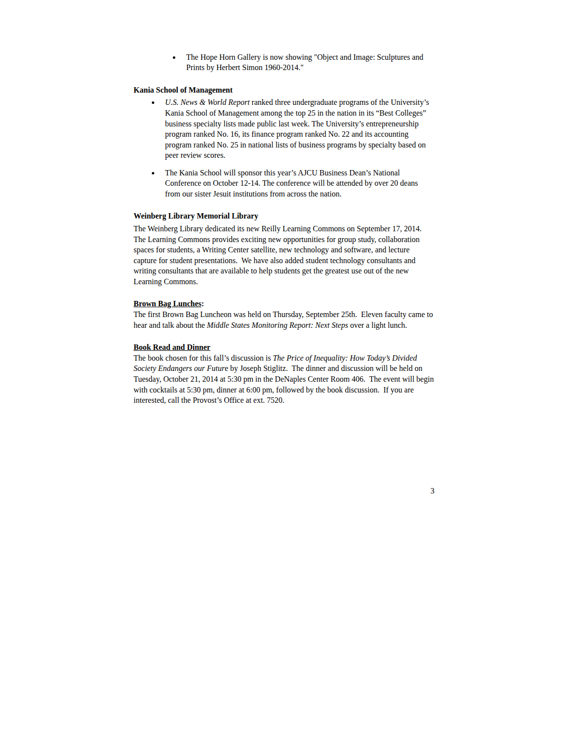The Hope Horn Gallery is now showing "Object and Image: Sculptures and Prints by Herbert Simon 1960-2014."
Kania School of Management
U.S. News & World Report ranked three undergraduate programs of the University’s Kania School of Management among the top 25 in the nation in its “Best Colleges” business specialty lists made public last week. The University’s entrepreneurship program ranked No. 16, its finance program ranked No. 22 and its accounting program ranked No. 25 in national lists of business programs by specialty based on peer review scores.
The Kania School will sponsor this year’s AJCU Business Dean’s National Conference on October 12-14. The conference will be attended by over 20 deans from our sister Jesuit institutions from across the nation.
Weinberg Library Memorial Library
The Weinberg Library dedicated its new Reilly Learning Commons on September 17, 2014. The Learning Commons provides exciting new opportunities for group study, collaboration spaces for students, a Writing Center satellite, new technology and software, and lecture capture for student presentations. We have also added student technology consultants and writing consultants that are available to help students get the greatest use out of the new Learning Commons.
Brown Bag Lunches:
The first Brown Bag Luncheon was held on Thursday, September 25th. Eleven faculty came to hear and talk about the Middle States Monitoring Report: Next Steps over a light lunch.
Book Read and Dinner
The book chosen for this fall’s discussion is The Price of Inequality: How Today’s Divided Society Endangers our Future by Joseph Stiglitz. The dinner and discussion will be held on Tuesday, October 21, 2014 at 5:30 pm in the DeNaples Center Room 406. The event will begin with cocktails at 5:30 pm, dinner at 6:00 pm, followed by the book discussion. If you are interested, call the Provost’s Office at ext. 7520.
3